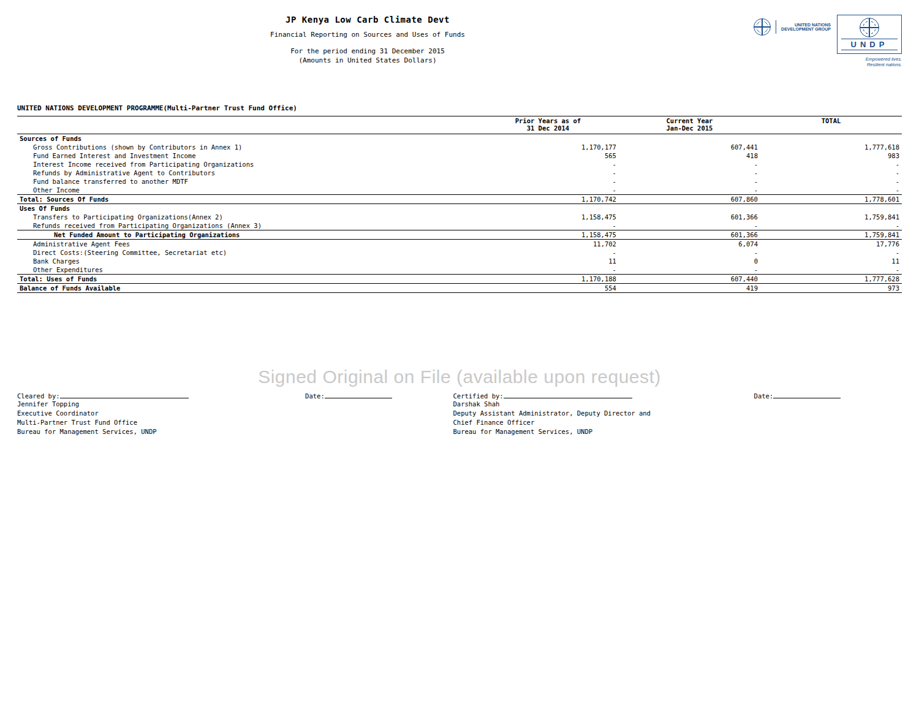UNITED NATIONS
DEVELOPMENT GROUP
UNDP
Empowered lives.
Resilient nations.
JP Kenya Low Carb Climate Devt
Financial Reporting on Sources and Uses of Funds
For the period ending 31 December 2015
(Amounts in United States Dollars)
UNITED NATIONS DEVELOPMENT PROGRAMME(Multi-Partner Trust Fund Office)
| | Prior Years as of | Current Year | TOTAL |
| --- | --- | --- | --- |
| | 31 Dec 2014 | Jan-Dec 2015 | |
| Sources of Funds | | | |
| Gross Contributions (shown by Contributors in Annex 1) | 1,170,177 | 607,441 | 1,777,618 |
| Fund Earned Interest and Investment Income | 565 | 418 | 983 |
| Interest Income received from Participating Organizations | - | - | - |
| Refunds by Administrative Agent to Contributors | - | - | - |
| Fund balance transferred to another MDTF | - | - | - |
| Other Income | - | - | - |
| Total: Sources Of Funds | 1,170,742 | 607,860 | 1,778,601 |
| Uses Of Funds | | | |
| Transfers to Participating Organizations(Annex 2) | 1,158,475 | 601,366 | 1,759,841 |
| Refunds received from Participating Organizations (Annex 3) | - | - | - |
| Net Funded Amount to Participating Organizations | 1,158,475 | 601,366 | 1,759,841 |
| Administrative Agent Fees | 11,702 | 6,074 | 17,776 |
| Direct Costs:(Steering Committee, Secretariat etc) | - | - | - |
| Bank Charges | 11 | 0 | 11 |
| Other Expenditures | - | - | - |
| Total: Uses of Funds | 1,170,188 | 607,440 | 1,777,628 |
| Balance of Funds Available | 554 | 419 | 973 |
Signed Original on File (available upon request)
| Cleared by: | Date: | Certified by: | Date: |
| Jennifer Topping Executive Coordinator Multi-Partner Trust Fund Office Bureau for Management Services, UNDP | Darshak Shah Deputy Assistant Administrator, Deputy Director and Chief Finance Officer Bureau for Management Services, UNDP |